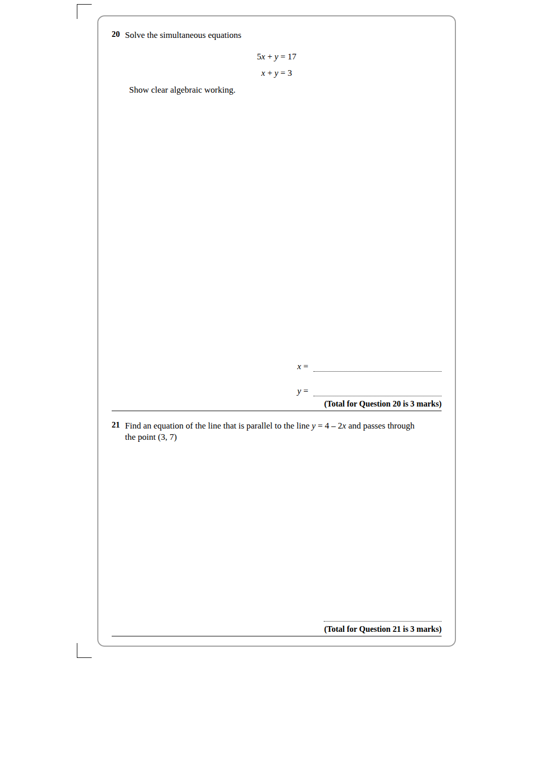20 Solve the simultaneous equations
5x + y = 17
x + y = 3
Show clear algebraic working.
x =
y =
(Total for Question 20 is 3 marks)
21 Find an equation of the line that is parallel to the line y = 4 – 2x and passes through
the point (3, 7)
(Total for Question 21 is 3 marks)